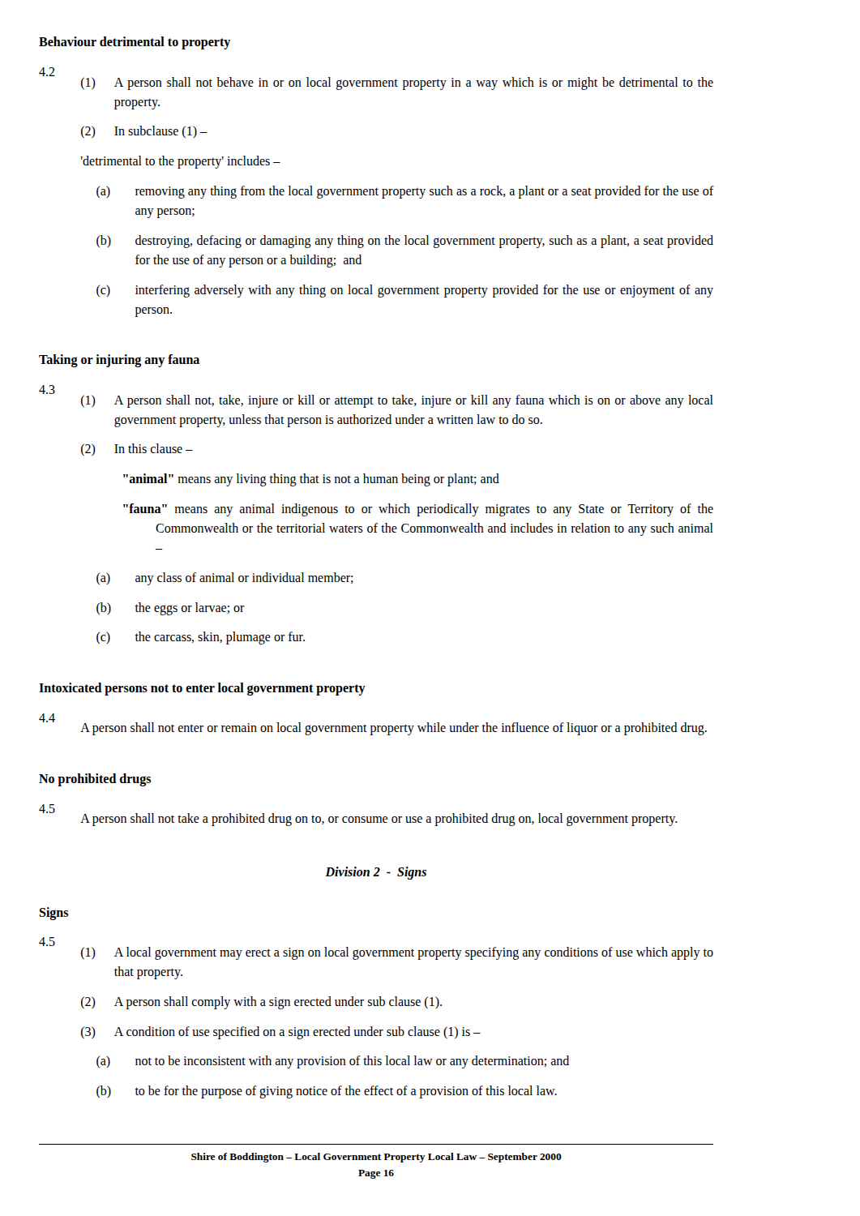Behaviour detrimental to property
4.2
(1)
A person shall not behave in or on local government property in a way which is or might be detrimental to the property.
(2)
In subclause (1) –
'detrimental to the property' includes –
(a) removing any thing from the local government property such as a rock, a plant or a seat provided for the use of any person;
(b) destroying, defacing or damaging any thing on the local government property, such as a plant, a seat provided for the use of any person or a building; and
(c) interfering adversely with any thing on local government property provided for the use or enjoyment of any person.
Taking or injuring any fauna
4.3
(1)
A person shall not, take, injure or kill or attempt to take, injure or kill any fauna which is on or above any local government property, unless that person is authorized under a written law to do so.
(2)
In this clause –
"animal" means any living thing that is not a human being or plant; and
"fauna" means any animal indigenous to or which periodically migrates to any State or Territory of the Commonwealth or the territorial waters of the Commonwealth and includes in relation to any such animal –
(a) any class of animal or individual member;
(b) the eggs or larvae; or
(c) the carcass, skin, plumage or fur.
Intoxicated persons not to enter local government property
4.4
A person shall not enter or remain on local government property while under the influence of liquor or a prohibited drug.
No prohibited drugs
4.5
A person shall not take a prohibited drug on to, or consume or use a prohibited drug on, local government property.
Division 2 - Signs
Signs
4.5
(1)
A local government may erect a sign on local government property specifying any conditions of use which apply to that property.
(2)
A person shall comply with a sign erected under sub clause (1).
(3)
A condition of use specified on a sign erected under sub clause (1) is –
(a) not to be inconsistent with any provision of this local law or any determination; and
(b) to be for the purpose of giving notice of the effect of a provision of this local law.
Shire of Boddington – Local Government Property Local Law – September 2000 Page 16